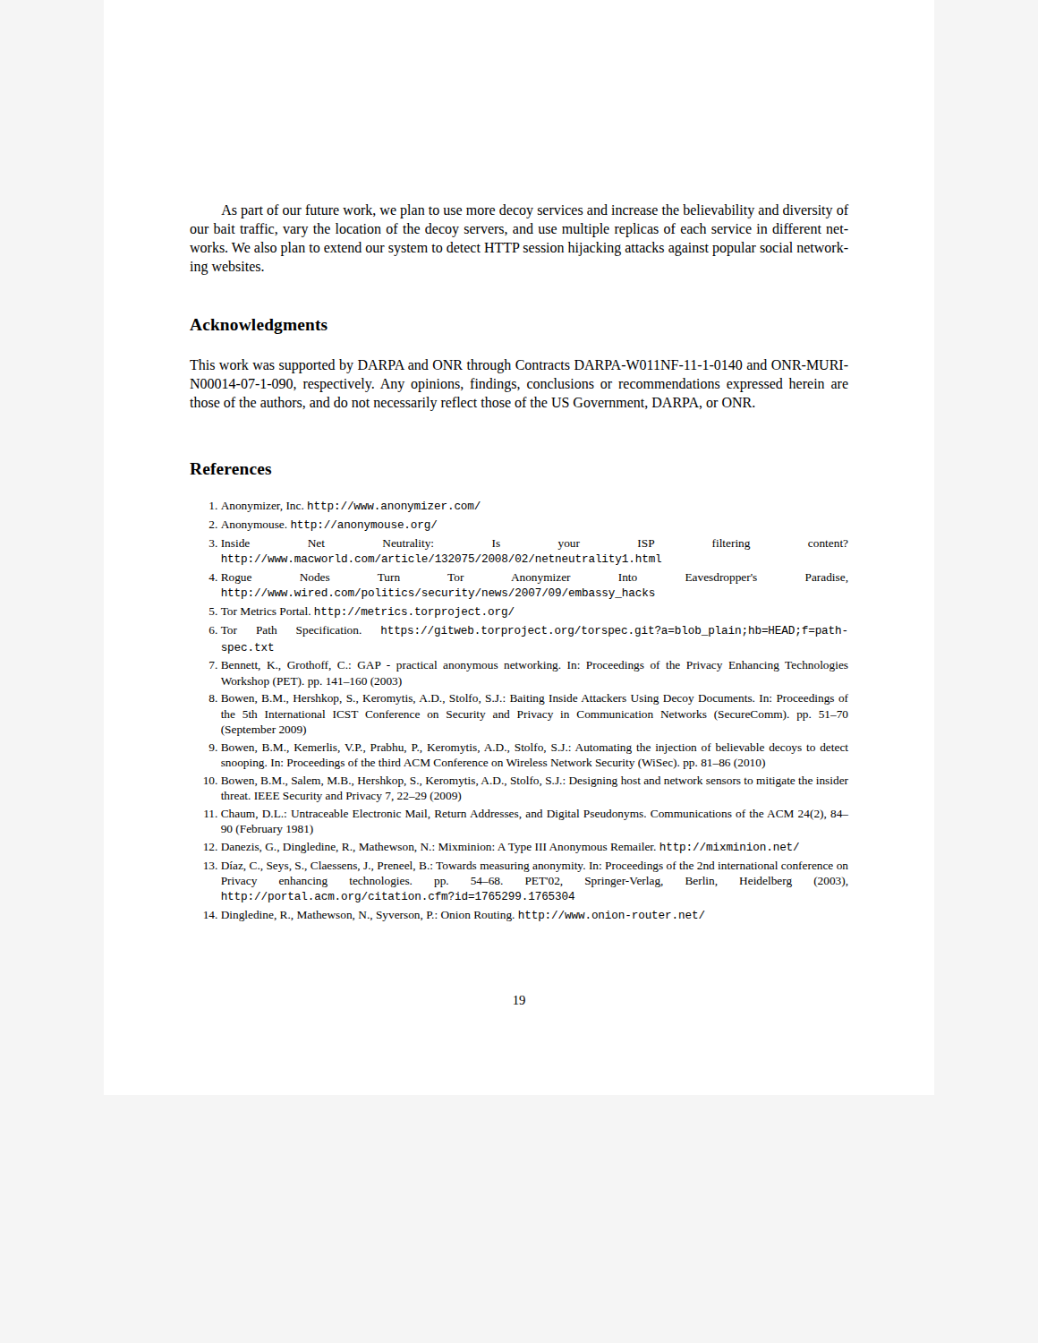As part of our future work, we plan to use more decoy services and increase the believability and diversity of our bait traffic, vary the location of the decoy servers, and use multiple replicas of each service in different networks. We also plan to extend our system to detect HTTP session hijacking attacks against popular social networking websites.
Acknowledgments
This work was supported by DARPA and ONR through Contracts DARPA-W011NF-11-1-0140 and ONR-MURI-N00014-07-1-090, respectively. Any opinions, findings, conclusions or recommendations expressed herein are those of the authors, and do not necessarily reflect those of the US Government, DARPA, or ONR.
References
Anonymizer, Inc. http://www.anonymizer.com/
Anonymouse. http://anonymouse.org/
Inside Net Neutrality: Is your ISP filtering content? http://www.macworld.com/article/132075/2008/02/netneutrality1.html
Rogue Nodes Turn Tor Anonymizer Into Eavesdropper's Paradise, http://www.wired.com/politics/security/news/2007/09/embassy_hacks
Tor Metrics Portal. http://metrics.torproject.org/
Tor Path Specification. https://gitweb.torproject.org/torspec.git?a=blob_plain;hb=HEAD;f=path-spec.txt
Bennett, K., Grothoff, C.: GAP - practical anonymous networking. In: Proceedings of the Privacy Enhancing Technologies Workshop (PET). pp. 141–160 (2003)
Bowen, B.M., Hershkop, S., Keromytis, A.D., Stolfo, S.J.: Baiting Inside Attackers Using Decoy Documents. In: Proceedings of the 5th International ICST Conference on Security and Privacy in Communication Networks (SecureComm). pp. 51–70 (September 2009)
Bowen, B.M., Kemerlis, V.P., Prabhu, P., Keromytis, A.D., Stolfo, S.J.: Automating the injection of believable decoys to detect snooping. In: Proceedings of the third ACM Conference on Wireless Network Security (WiSec). pp. 81–86 (2010)
Bowen, B.M., Salem, M.B., Hershkop, S., Keromytis, A.D., Stolfo, S.J.: Designing host and network sensors to mitigate the insider threat. IEEE Security and Privacy 7, 22–29 (2009)
Chaum, D.L.: Untraceable Electronic Mail, Return Addresses, and Digital Pseudonyms. Communications of the ACM 24(2), 84–90 (February 1981)
Danezis, G., Dingledine, R., Mathewson, N.: Mixminion: A Type III Anonymous Remailer. http://mixminion.net/
Díaz, C., Seys, S., Claessens, J., Preneel, B.: Towards measuring anonymity. In: Proceedings of the 2nd international conference on Privacy enhancing technologies. pp. 54–68. PET'02, Springer-Verlag, Berlin, Heidelberg (2003), http://portal.acm.org/citation.cfm?id=1765299.1765304
Dingledine, R., Mathewson, N., Syverson, P.: Onion Routing. http://www.onion-router.net/
19